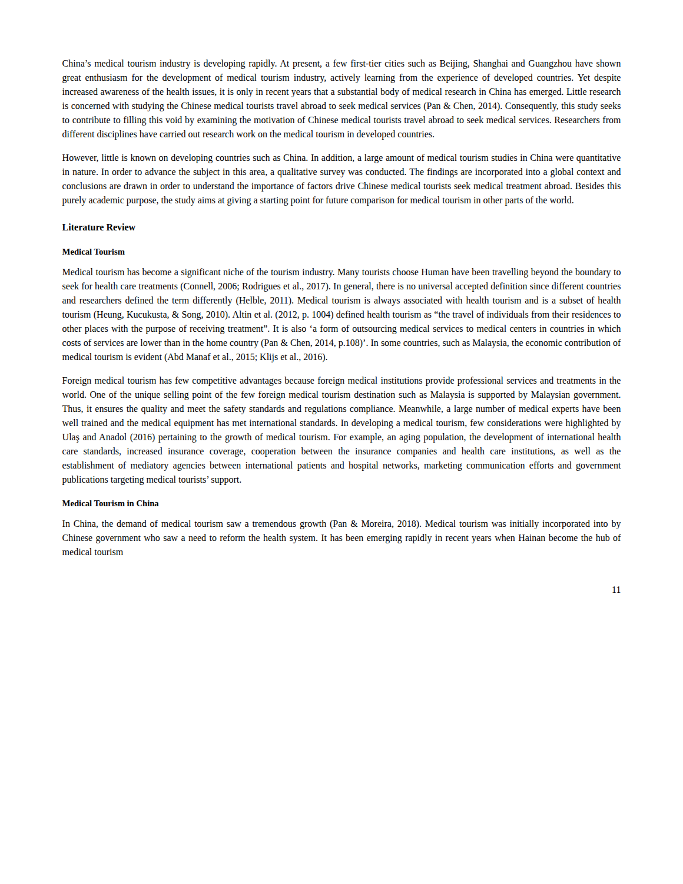China’s medical tourism industry is developing rapidly. At present, a few first-tier cities such as Beijing, Shanghai and Guangzhou have shown great enthusiasm for the development of medical tourism industry, actively learning from the experience of developed countries. Yet despite increased awareness of the health issues, it is only in recent years that a substantial body of medical research in China has emerged. Little research is concerned with studying the Chinese medical tourists travel abroad to seek medical services (Pan & Chen, 2014). Consequently, this study seeks to contribute to filling this void by examining the motivation of Chinese medical tourists travel abroad to seek medical services. Researchers from different disciplines have carried out research work on the medical tourism in developed countries.
However, little is known on developing countries such as China. In addition, a large amount of medical tourism studies in China were quantitative in nature. In order to advance the subject in this area, a qualitative survey was conducted. The findings are incorporated into a global context and conclusions are drawn in order to understand the importance of factors drive Chinese medical tourists seek medical treatment abroad. Besides this purely academic purpose, the study aims at giving a starting point for future comparison for medical tourism in other parts of the world.
Literature Review
Medical Tourism
Medical tourism has become a significant niche of the tourism industry. Many tourists choose Human have been travelling beyond the boundary to seek for health care treatments (Connell, 2006; Rodrigues et al., 2017). In general, there is no universal accepted definition since different countries and researchers defined the term differently (Helble, 2011). Medical tourism is always associated with health tourism and is a subset of health tourism (Heung, Kucukusta, & Song, 2010). Altin et al. (2012, p. 1004) defined health tourism as “the travel of individuals from their residences to other places with the purpose of receiving treatment”. It is also ‘a form of outsourcing medical services to medical centers in countries in which costs of services are lower than in the home country (Pan & Chen, 2014, p.108)’. In some countries, such as Malaysia, the economic contribution of medical tourism is evident (Abd Manaf et al., 2015; Klijs et al., 2016).
Foreign medical tourism has few competitive advantages because foreign medical institutions provide professional services and treatments in the world. One of the unique selling point of the few foreign medical tourism destination such as Malaysia is supported by Malaysian government. Thus, it ensures the quality and meet the safety standards and regulations compliance. Meanwhile, a large number of medical experts have been well trained and the medical equipment has met international standards. In developing a medical tourism, few considerations were highlighted by Ulaş and Anadol (2016) pertaining to the growth of medical tourism. For example, an aging population, the development of international health care standards, increased insurance coverage, cooperation between the insurance companies and health care institutions, as well as the establishment of mediatory agencies between international patients and hospital networks, marketing communication efforts and government publications targeting medical tourists’ support.
Medical Tourism in China
In China, the demand of medical tourism saw a tremendous growth (Pan & Moreira, 2018). Medical tourism was initially incorporated into by Chinese government who saw a need to reform the health system. It has been emerging rapidly in recent years when Hainan become the hub of medical tourism
11